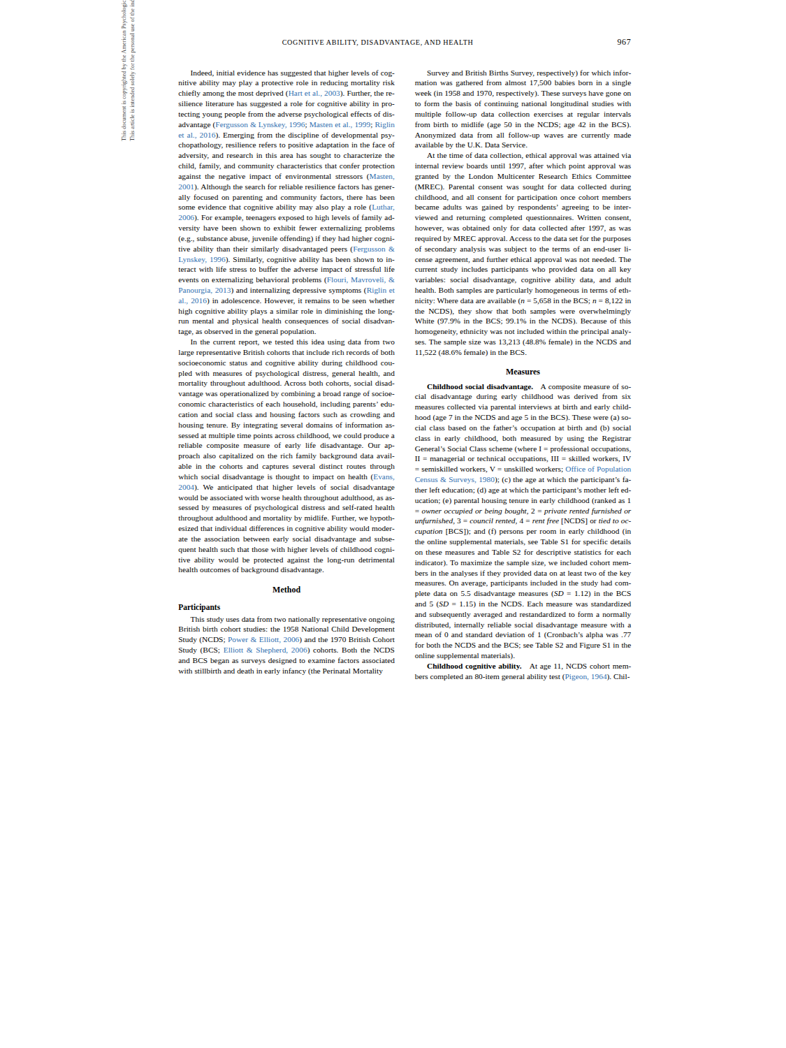This document is copyrighted by the American Psychological Association or one of its allied publishers. This article is intended solely for the personal use of the individual user and is not to be disseminated broadly.
Cognitive Ability, Disadvantage, and Health
967
Indeed, initial evidence has suggested that higher levels of cognitive ability may play a protective role in reducing mortality risk chiefly among the most deprived (Hart et al., 2003). Further, the resilience literature has suggested a role for cognitive ability in protecting young people from the adverse psychological effects of disadvantage (Fergusson & Lynskey, 1996; Masten et al., 1999; Riglin et al., 2016). Emerging from the discipline of developmental psychopathology, resilience refers to positive adaptation in the face of adversity, and research in this area has sought to characterize the child, family, and community characteristics that confer protection against the negative impact of environmental stressors (Masten, 2001). Although the search for reliable resilience factors has generally focused on parenting and community factors, there has been some evidence that cognitive ability may also play a role (Luthar, 2006). For example, teenagers exposed to high levels of family adversity have been shown to exhibit fewer externalizing problems (e.g., substance abuse, juvenile offending) if they had higher cognitive ability than their similarly disadvantaged peers (Fergusson & Lynskey, 1996). Similarly, cognitive ability has been shown to interact with life stress to buffer the adverse impact of stressful life events on externalizing behavioral problems (Flouri, Mavroveli, & Panourgia, 2013) and internalizing depressive symptoms (Riglin et al., 2016) in adolescence. However, it remains to be seen whether high cognitive ability plays a similar role in diminishing the long-run mental and physical health consequences of social disadvantage, as observed in the general population.
In the current report, we tested this idea using data from two large representative British cohorts that include rich records of both socioeconomic status and cognitive ability during childhood coupled with measures of psychological distress, general health, and mortality throughout adulthood. Across both cohorts, social disadvantage was operationalized by combining a broad range of socioeconomic characteristics of each household, including parents’ education and social class and housing factors such as crowding and housing tenure. By integrating several domains of information assessed at multiple time points across childhood, we could produce a reliable composite measure of early life disadvantage. Our approach also capitalized on the rich family background data available in the cohorts and captures several distinct routes through which social disadvantage is thought to impact on health (Evans, 2004). We anticipated that higher levels of social disadvantage would be associated with worse health throughout adulthood, as assessed by measures of psychological distress and self-rated health throughout adulthood and mortality by midlife. Further, we hypothesized that individual differences in cognitive ability would moderate the association between early social disadvantage and subsequent health such that those with higher levels of childhood cognitive ability would be protected against the long-run detrimental health outcomes of background disadvantage.
Method
Participants
This study uses data from two nationally representative ongoing British birth cohort studies: the 1958 National Child Development Study (NCDS; Power & Elliott, 2006) and the 1970 British Cohort Study (BCS; Elliott & Shepherd, 2006) cohorts. Both the NCDS and BCS began as surveys designed to examine factors associated with stillbirth and death in early infancy (the Perinatal Mortality
Survey and British Births Survey, respectively) for which information was gathered from almost 17,500 babies born in a single week (in 1958 and 1970, respectively). These surveys have gone on to form the basis of continuing national longitudinal studies with multiple follow-up data collection exercises at regular intervals from birth to midlife (age 50 in the NCDS; age 42 in the BCS). Anonymized data from all follow-up waves are currently made available by the U.K. Data Service.
At the time of data collection, ethical approval was attained via internal review boards until 1997, after which point approval was granted by the London Multicenter Research Ethics Committee (MREC). Parental consent was sought for data collected during childhood, and all consent for participation once cohort members became adults was gained by respondents’ agreeing to be interviewed and returning completed questionnaires. Written consent, however, was obtained only for data collected after 1997, as was required by MREC approval. Access to the data set for the purposes of secondary analysis was subject to the terms of an end-user license agreement, and further ethical approval was not needed. The current study includes participants who provided data on all key variables: social disadvantage, cognitive ability data, and adult health. Both samples are particularly homogeneous in terms of ethnicity: Where data are available (n = 5,658 in the BCS; n = 8,122 in the NCDS), they show that both samples were overwhelmingly White (97.9% in the BCS; 99.1% in the NCDS). Because of this homogeneity, ethnicity was not included within the principal analyses. The sample size was 13,213 (48.8% female) in the NCDS and 11,522 (48.6% female) in the BCS.
Measures
Childhood social disadvantage. A composite measure of social disadvantage during early childhood was derived from six measures collected via parental interviews at birth and early childhood (age 7 in the NCDS and age 5 in the BCS). These were (a) social class based on the father’s occupation at birth and (b) social class in early childhood, both measured by using the Registrar General’s Social Class scheme (where I = professional occupations, II = managerial or technical occupations, III = skilled workers, IV = semiskilled workers, V = unskilled workers; Office of Population Census & Surveys, 1980); (c) the age at which the participant’s father left education; (d) age at which the participant’s mother left education; (e) parental housing tenure in early childhood (ranked as 1 = owner occupied or being bought, 2 = private rented furnished or unfurnished, 3 = council rented, 4 = rent free [NCDS] or tied to occupation [BCS]); and (f) persons per room in early childhood (in the online supplemental materials, see Table S1 for specific details on these measures and Table S2 for descriptive statistics for each indicator). To maximize the sample size, we included cohort members in the analyses if they provided data on at least two of the key measures. On average, participants included in the study had complete data on 5.5 disadvantage measures (SD = 1.12) in the BCS and 5 (SD = 1.15) in the NCDS. Each measure was standardized and subsequently averaged and restandardized to form a normally distributed, internally reliable social disadvantage measure with a mean of 0 and standard deviation of 1 (Cronbach’s alpha was .77 for both the NCDS and the BCS; see Table S2 and Figure S1 in the online supplemental materials).
Childhood cognitive ability. At age 11, NCDS cohort members completed an 80-item general ability test (Pigeon, 1964). Chil-